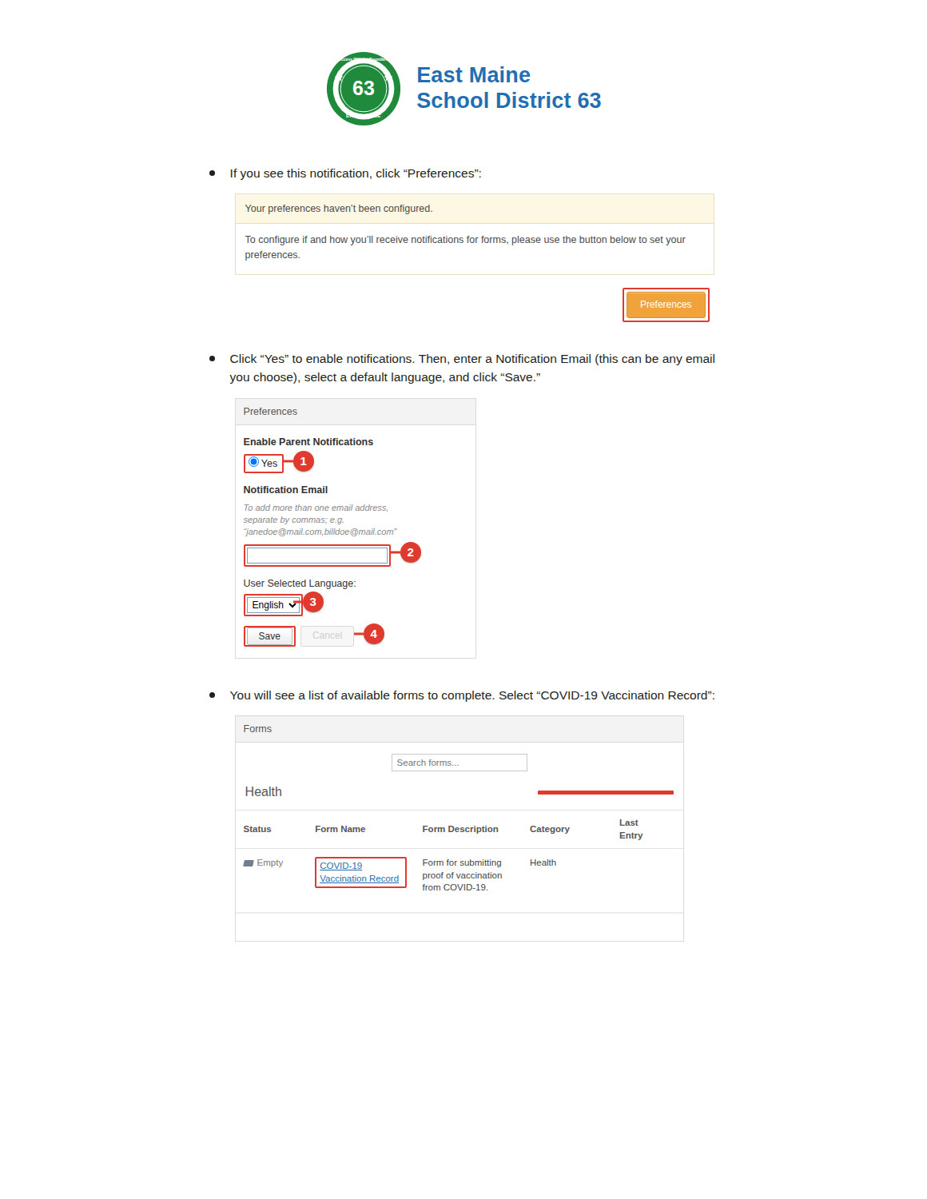63 EAST MAINE Success Without Boundaries
East Maine
School District 63
If you see this notification, click “Preferences”:
Your preferences haven’t been configured.
To configure if and how you’ll receive notifications for forms, please use the button below to set your preferences.
Preferences
Click “Yes” to enable notifications. Then, enter a Notification Email (this can be any email you choose), select a default language, and click “Save.”
Preferences
Enable Parent Notifications
Yes No 1
Notification Email
To add more than one email address,
separate by commas; e.g.
“janedoe@mail.com,billdoe@mail.com”
2
User Selected Language:
English 3
Save Cancel 4
You will see a list of available forms to complete. Select “COVID-19 Vaccination Record”:
Forms
Health
| Status | Form Name | Form Description | Category | Last Entry |
| --- | --- | --- | --- | --- |
| Empty | COVID-19 Vaccination Record | Form for submitting proof of vaccination from COVID-19. | Health | |